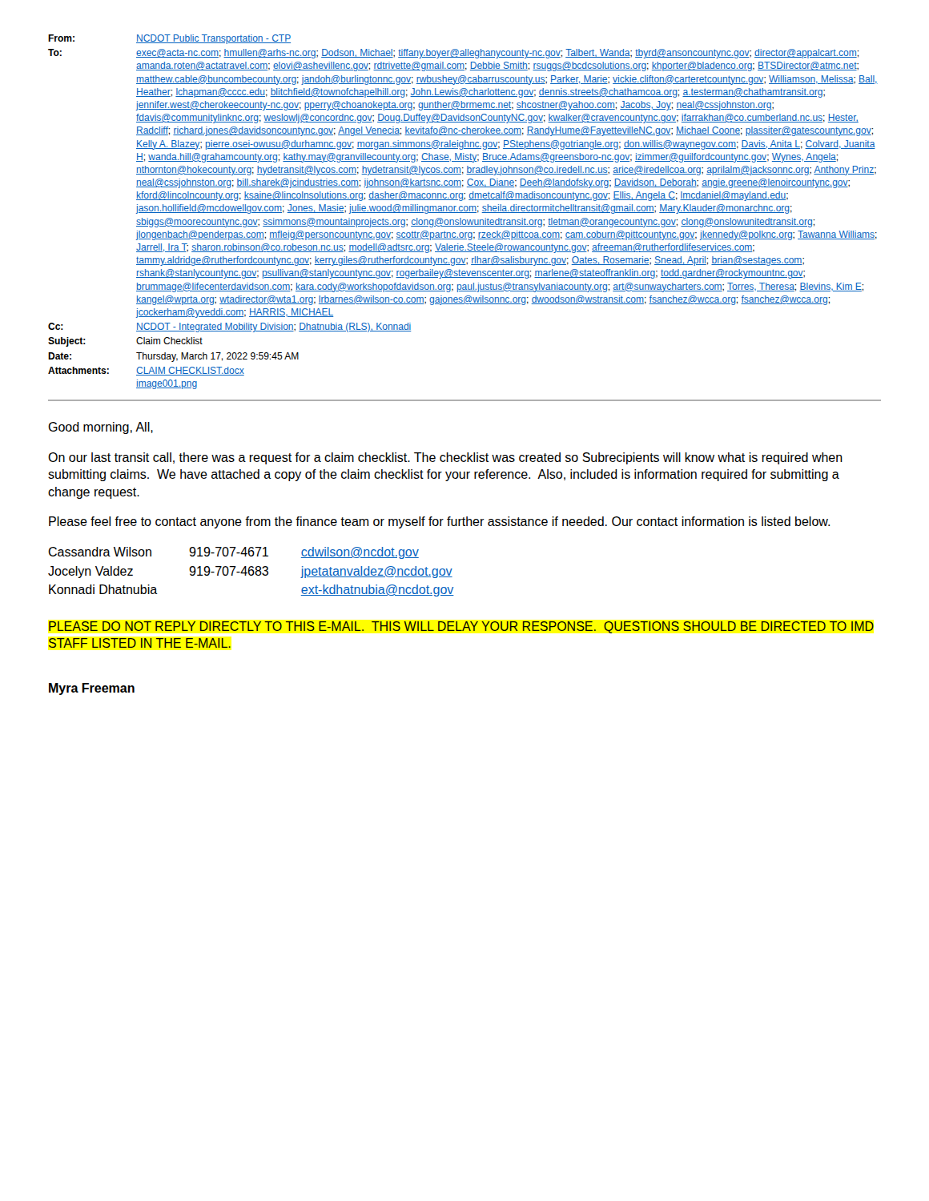| From: | NCDOT Public Transportation - CTP |
| To: | exec@acta-nc.com ; hmullen@arhs-nc.org ; Dodson, Michael ; tiffany.boyer@alleghanycounty-nc.gov ; Talbert, Wanda ; tbyrd@ansoncountync.gov ; director@appalcart.com ; amanda.roten@actatravel.com ; elovi@ashevillenc.gov ; rdtrivette@gmail.com ; Debbie Smith ; rsuggs@bcdcsolutions.org ; khporter@bladenco.org ; BTSDirector@atmc.net ; matthew.cable@buncombecounty.org ; jandoh@burlingtonnc.gov ; rwbushey@cabarruscounty.us ; Parker, Marie ; vickie.clifton@carteretcountync.gov ; Williamson, Melissa ; Ball, Heather ; lchapman@cccc.edu ; blitchfield@townofchapelhill.org ; John.Lewis@charlottenc.gov ; dennis.streets@chathamcoa.org ; a.testerman@chathamtransit.org ; jennifer.west@cherokeecounty-nc.gov ; pperry@choanokepta.org ; gunther@brmemc.net ; shcostner@yahoo.com ; Jacobs, Joy ; neal@cssjohnston.org ; fdavis@communitylinknc.org ; weslowlj@concordnc.gov ; Doug.Duffey@DavidsonCountyNC.gov ; kwalker@cravencountync.gov ; ifarrakhan@co.cumberland.nc.us ; Hester, Radcliff ; richard.jones@davidsoncountync.gov ; Angel Venecia ; kevitafo@nc-cherokee.com ; RandyHume@FayettevilleNC.gov ; Michael Coone ; plassiter@gatescountync.gov ; Kelly A. Blazey ; pierre.osei-owusu@durhamnc.gov ; morgan.simmons@raleighnc.gov ; PStephens@gotriangle.org ; don.willis@waynegov.com ; Davis, Anita L ; Colvard, Juanita H ; wanda.hill@grahamcounty.org ; kathy.may@granvillecounty.org ; Chase, Misty ; Bruce.Adams@greensboro-nc.gov ; izimmer@guilfordcountync.gov ; Wynes, Angela ; nthornton@hokecounty.org ; hydetransit@lycos.com ; hydetransit@lycos.com ; bradley.johnson@co.iredell.nc.us ; arice@iredellcoa.org ; aprilalm@jacksonnc.org ; Anthony Prinz ; neal@cssjohnston.org ; bill.sharek@jcindustries.com ; ijohnson@kartsnc.com ; Cox, Diane ; Deeh@landofsky.org ; Davidson, Deborah ; angie.greene@lenoircountync.gov ; kford@lincolncounty.org ; ksaine@lincolnsolutions.org ; dasher@maconnc.org ; dmetcalf@madisoncountync.gov ; Ellis, Angela C ; lmcdaniel@mayland.edu ; jason.hollifield@mcdowellgov.com ; Jones, Masie ; julie.wood@millingmanor.com ; sheila.directormitchelltransit@gmail.com ; Mary.Klauder@monarchnc.org ; sbiggs@moorecountync.gov ; ssimmons@mountainprojects.org ; clong@onslowunitedtransit.org ; tletman@orangecountync.gov ; clong@onslowunitedtransit.org ; jlongenbach@penderpas.com ; mfleig@personcountync.gov ; scottr@partnc.org ; rzeck@pittcoa.com ; cam.coburn@pittcountync.gov ; jkennedy@polknc.org ; Tawanna Williams ; Jarrell, Ira T ; sharon.robinson@co.robeson.nc.us ; modell@adtsrc.org ; Valerie.Steele@rowancountync.gov ; afreeman@rutherfordlifeservices.com ; tammy.aldridge@rutherfordcountync.gov ; kerry.giles@rutherfordcountync.gov ; rlhar@salisburync.gov ; Oates, Rosemarie ; Snead, April ; brian@sestages.com ; rshank@stanlycountync.gov ; psullivan@stanlycountync.gov ; rogerbailey@stevenscenter.org ; marlene@stateoffranklin.org ; todd.gardner@rockymountnc.gov ; brummage@lifecenterdavidson.com ; kara.cody@workshopofdavidson.org ; paul.justus@transylvaniacounty.org ; art@sunwaycharters.com ; Torres, Theresa ; Blevins, Kim E ; kangel@wprta.org ; wtadirector@wta1.org ; lrbarnes@wilson-co.com ; gajones@wilsonnc.org ; dwoodson@wstransit.com ; fsanchez@wcca.org ; fsanchez@wcca.org ; jcockerham@yveddi.com ; HARRIS, MICHAEL |
| Cc: | NCDOT - Integrated Mobility Division ; Dhatnubia (RLS), Konnadi |
| Subject: | Claim Checklist |
| Date: | Thursday, March 17, 2022 9:59:45 AM |
| Attachments: | CLAIM CHECKLIST.docx image001.png |
Good morning, All,
On our last transit call, there was a request for a claim checklist. The checklist was created so Subrecipients will know what is required when submitting claims. We have attached a copy of the claim checklist for your reference. Also, included is information required for submitting a change request.
Please feel free to contact anyone from the finance team or myself for further assistance if needed. Our contact information is listed below.
| Cassandra Wilson | 919-707-4671 | cdwilson@ncdot.gov |
| Jocelyn Valdez | 919-707-4683 | jpetatanvaldez@ncdot.gov |
| Konnadi Dhatnubia | | ext-kdhatnubia@ncdot.gov |
PLEASE DO NOT REPLY DIRECTLY TO THIS E-MAIL. THIS WILL DELAY YOUR RESPONSE. QUESTIONS SHOULD BE DIRECTED TO IMD STAFF LISTED IN THE E-MAIL.
Myra Freeman